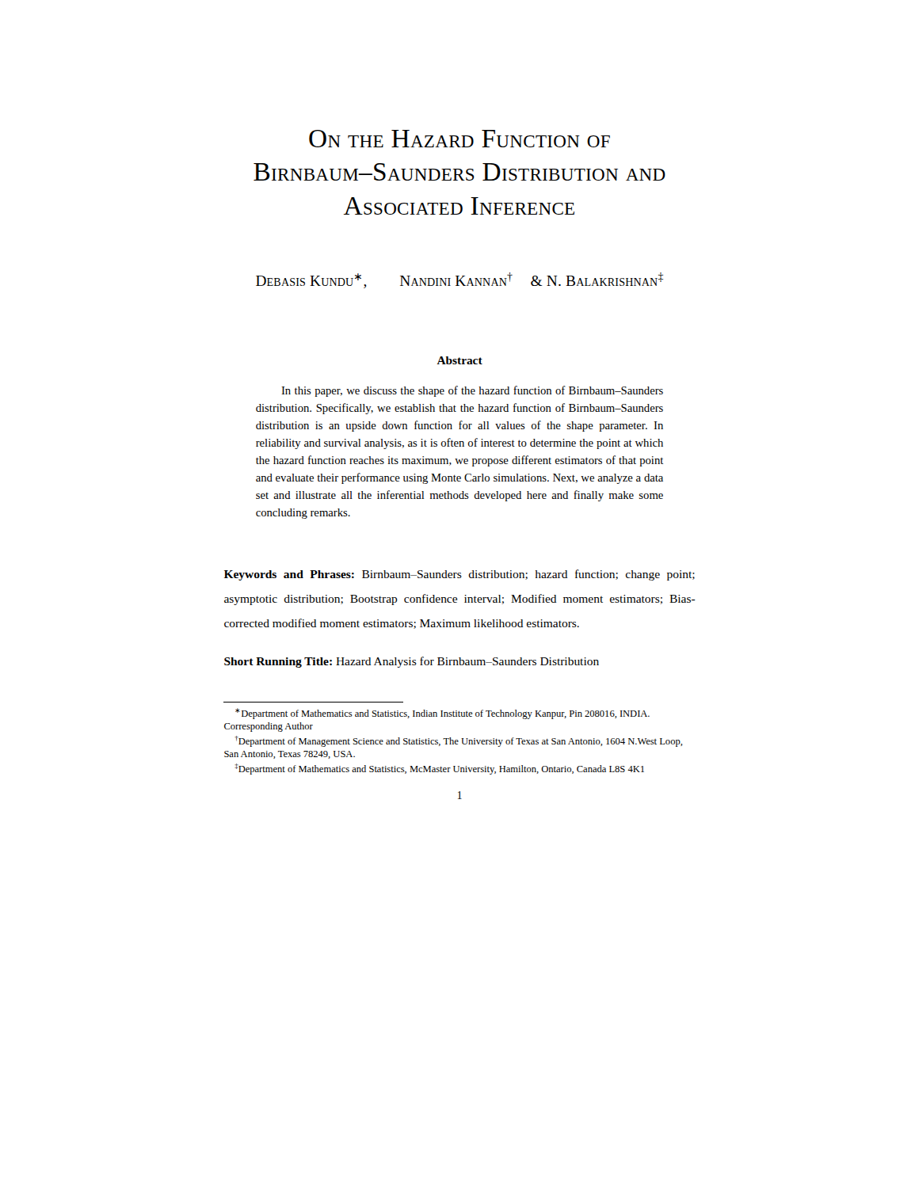On the Hazard Function of
Birnbaum–Saunders Distribution and
Associated Inference
Debasis Kundu∗, Nandini Kannan† & N. Balakrishnan‡
Abstract
In this paper, we discuss the shape of the hazard function of Birnbaum–Saunders distribution. Specifically, we establish that the hazard function of Birnbaum–Saunders distribution is an upside down function for all values of the shape parameter. In reliability and survival analysis, as it is often of interest to determine the point at which the hazard function reaches its maximum, we propose different estimators of that point and evaluate their performance using Monte Carlo simulations. Next, we analyze a data set and illustrate all the inferential methods developed here and finally make some concluding remarks.
Keywords and Phrases: Birnbaum–Saunders distribution; hazard function; change point; asymptotic distribution; Bootstrap confidence interval; Modified moment estimators; Bias-corrected modified moment estimators; Maximum likelihood estimators.
Short Running Title: Hazard Analysis for Birnbaum–Saunders Distribution
∗Department of Mathematics and Statistics, Indian Institute of Technology Kanpur, Pin 208016, INDIA. Corresponding Author
†Department of Management Science and Statistics, The University of Texas at San Antonio, 1604 N.West Loop, San Antonio, Texas 78249, USA.
‡Department of Mathematics and Statistics, McMaster University, Hamilton, Ontario, Canada L8S 4K1
1